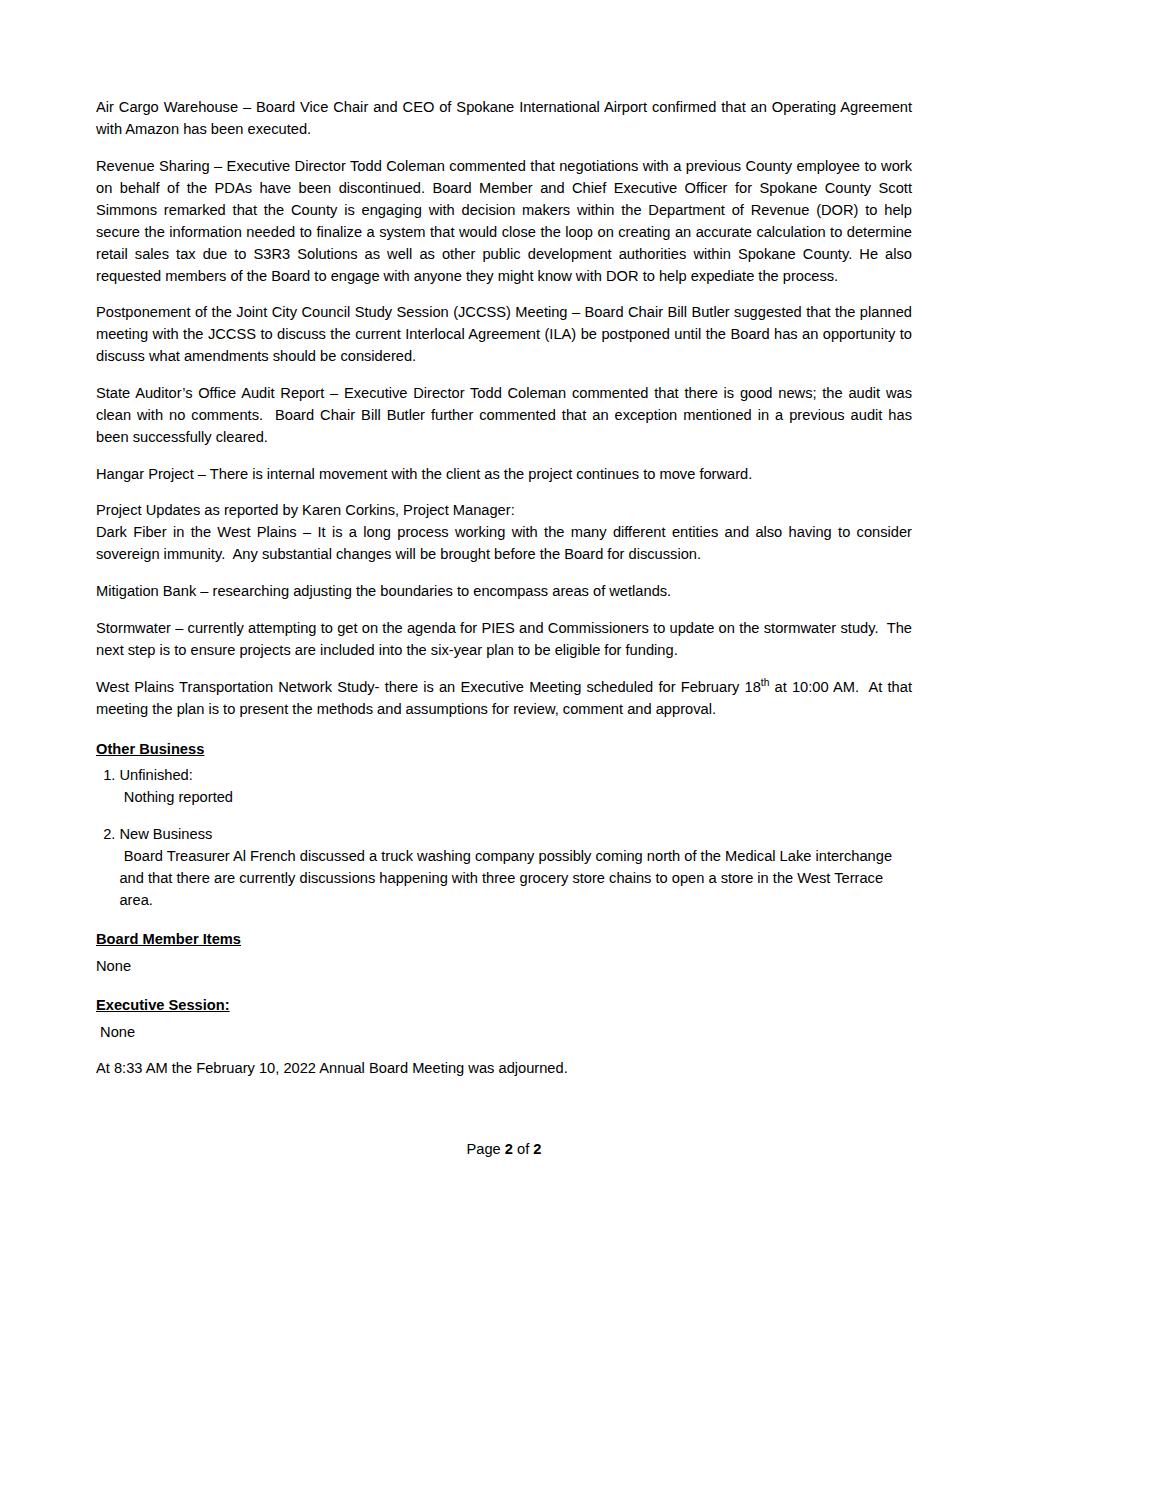Air Cargo Warehouse – Board Vice Chair and CEO of Spokane International Airport confirmed that an Operating Agreement with Amazon has been executed.
Revenue Sharing – Executive Director Todd Coleman commented that negotiations with a previous County employee to work on behalf of the PDAs have been discontinued. Board Member and Chief Executive Officer for Spokane County Scott Simmons remarked that the County is engaging with decision makers within the Department of Revenue (DOR) to help secure the information needed to finalize a system that would close the loop on creating an accurate calculation to determine retail sales tax due to S3R3 Solutions as well as other public development authorities within Spokane County. He also requested members of the Board to engage with anyone they might know with DOR to help expediate the process.
Postponement of the Joint City Council Study Session (JCCSS) Meeting – Board Chair Bill Butler suggested that the planned meeting with the JCCSS to discuss the current Interlocal Agreement (ILA) be postponed until the Board has an opportunity to discuss what amendments should be considered.
State Auditor’s Office Audit Report – Executive Director Todd Coleman commented that there is good news; the audit was clean with no comments. Board Chair Bill Butler further commented that an exception mentioned in a previous audit has been successfully cleared.
Hangar Project – There is internal movement with the client as the project continues to move forward.
Project Updates as reported by Karen Corkins, Project Manager:
Dark Fiber in the West Plains – It is a long process working with the many different entities and also having to consider sovereign immunity. Any substantial changes will be brought before the Board for discussion.
Mitigation Bank – researching adjusting the boundaries to encompass areas of wetlands.
Stormwater – currently attempting to get on the agenda for PIES and Commissioners to update on the stormwater study. The next step is to ensure projects are included into the six-year plan to be eligible for funding.
West Plains Transportation Network Study- there is an Executive Meeting scheduled for February 18th at 10:00 AM. At that meeting the plan is to present the methods and assumptions for review, comment and approval.
Other Business
Unfinished:
Nothing reported
New Business
Board Treasurer Al French discussed a truck washing company possibly coming north of the Medical Lake interchange and that there are currently discussions happening with three grocery store chains to open a store in the West Terrace area.
Board Member Items
None
Executive Session:
None
At 8:33 AM the February 10, 2022 Annual Board Meeting was adjourned.
Page 2 of 2